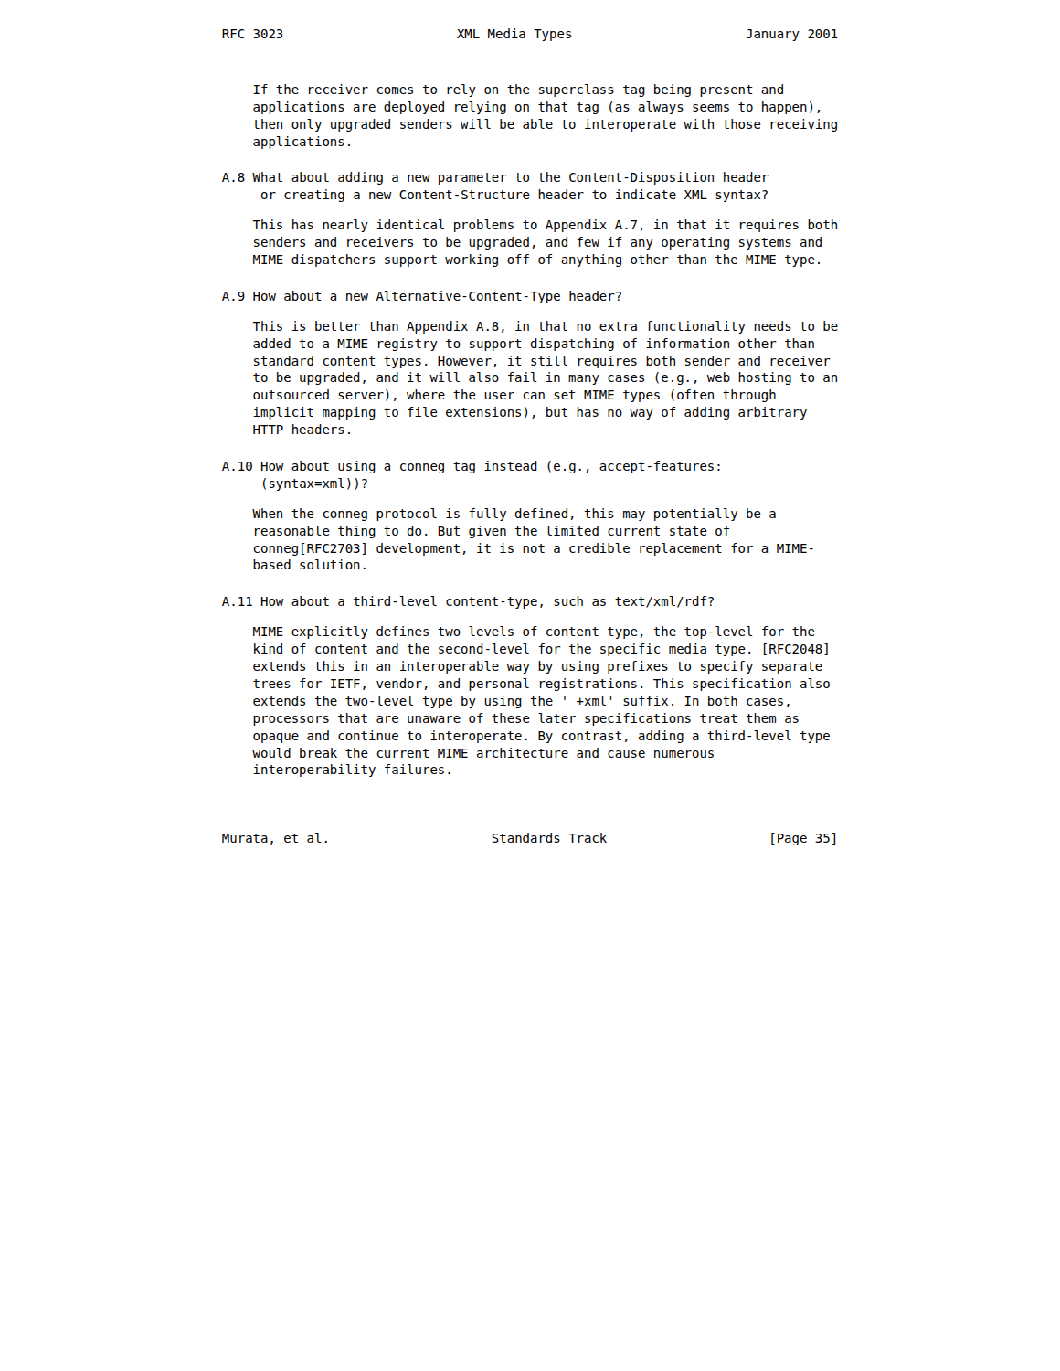RFC 3023 XML Media Types January 2001
If the receiver comes to rely on the superclass tag being present and applications are deployed relying on that tag (as always seems to happen), then only upgraded senders will be able to interoperate with those receiving applications.
A.8 What about adding a new parameter to the Content-Disposition header or creating a new Content-Structure header to indicate XML syntax?
This has nearly identical problems to Appendix A.7, in that it requires both senders and receivers to be upgraded, and few if any operating systems and MIME dispatchers support working off of anything other than the MIME type.
A.9 How about a new Alternative-Content-Type header?
This is better than Appendix A.8, in that no extra functionality needs to be added to a MIME registry to support dispatching of information other than standard content types. However, it still requires both sender and receiver to be upgraded, and it will also fail in many cases (e.g., web hosting to an outsourced server), where the user can set MIME types (often through implicit mapping to file extensions), but has no way of adding arbitrary HTTP headers.
A.10 How about using a conneg tag instead (e.g., accept-features: (syntax=xml))?
When the conneg protocol is fully defined, this may potentially be a reasonable thing to do. But given the limited current state of conneg[RFC2703] development, it is not a credible replacement for a MIME-based solution.
A.11 How about a third-level content-type, such as text/xml/rdf?
MIME explicitly defines two levels of content type, the top-level for the kind of content and the second-level for the specific media type. [RFC2048] extends this in an interoperable way by using prefixes to specify separate trees for IETF, vendor, and personal registrations. This specification also extends the two-level type by using the ' +xml' suffix. In both cases, processors that are unaware of these later specifications treat them as opaque and continue to interoperate. By contrast, adding a third-level type would break the current MIME architecture and cause numerous interoperability failures.
Murata, et al. Standards Track [Page 35]